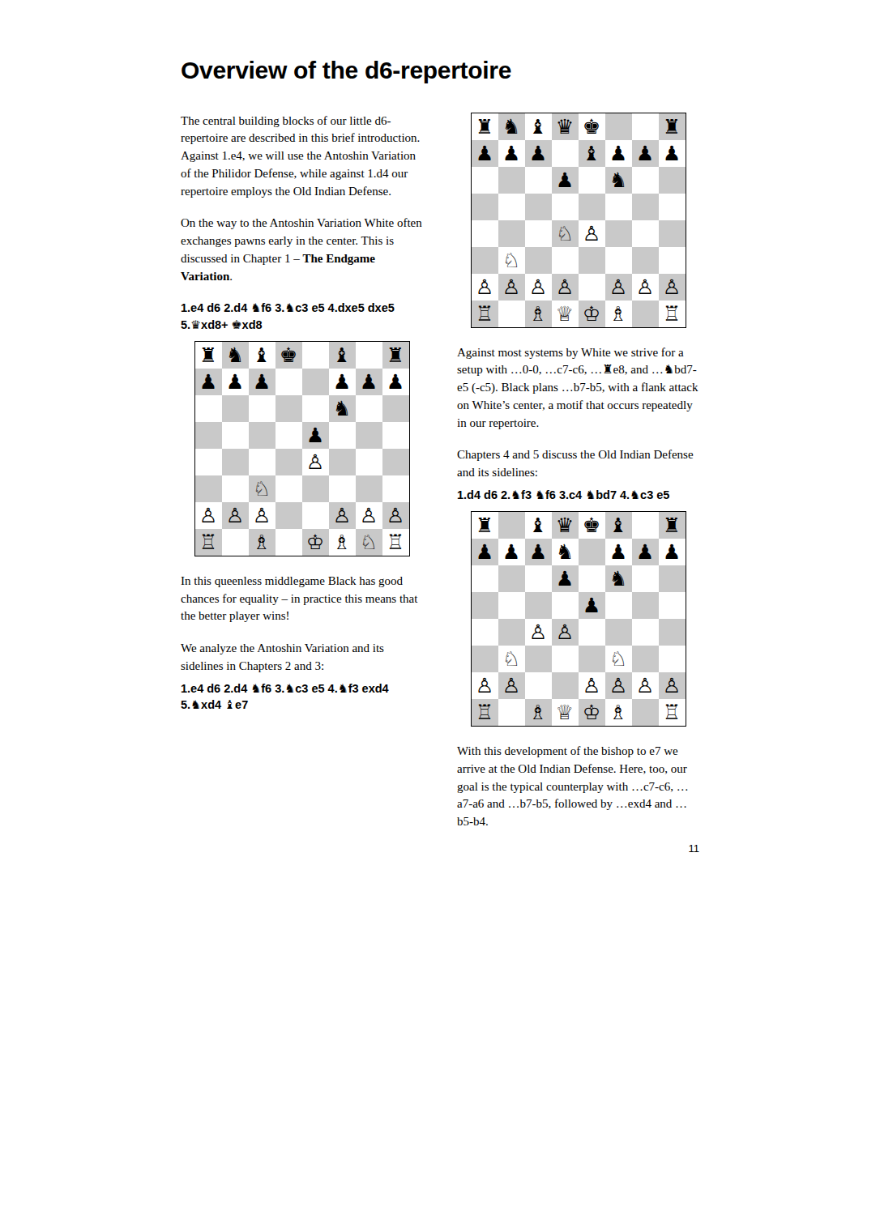Overview of the d6-repertoire
The central building blocks of our little d6-repertoire are described in this brief introduction.
Against 1.e4, we will use the Antoshin Variation of the Philidor Defense, while against 1.d4 our repertoire employs the Old Indian Defense.
On the way to the Antoshin Variation White often exchanges pawns early in the center. This is discussed in Chapter 1 – The Endgame Variation.
1.e4 d6 2.d4 ♞f6 3.♞c3 e5 4.dxe5 dxe5 5.♛xd8+ ♚xd8
| ♜ | ♞ | ♝ | ♚ | | ♝ | | ♜ |
| ♟ | ♟ | ♟ | | | ♟ | ♟ | ♟ |
| | | | | | ♞ | | |
| | | | | ♟ | | | |
| | | | | ♙ | | | |
| | | ♘ | | | | | |
| ♙ | ♙ | ♙ | | | ♙ | ♙ | ♙ |
| ♖ | | ♗ | | ♔ | ♗ | ♘ | ♖ |
In this queenless middlegame Black has good chances for equality – in practice this means that the better player wins!
We analyze the Antoshin Variation and its sidelines in Chapters 2 and 3:
1.e4 d6 2.d4 ♞f6 3.♞c3 e5 4.♞f3 exd4 5.♞xd4 ♝e7
| ♜ | ♞ | ♝ | ♛ | ♚ | | | ♜ |
| ♟ | ♟ | ♟ | | ♝ | ♟ | ♟ | ♟ |
| | | | ♟ | | ♞ | | |
| | | | ♘ | ♙ | | | |
| | ♘ | | | | | | |
| ♙ | ♙ | ♙ | ♙ | | ♙ | ♙ | ♙ |
| ♖ | | ♗ | ♕ | ♔ | ♗ | | ♖ |
Against most systems by White we strive for a setup with …0-0, …c7-c6, …♜e8, and …♞bd7-e5 (-c5). Black plans …b7-b5, with a flank attack on White’s center, a motif that occurs repeatedly in our repertoire.
Chapters 4 and 5 discuss the Old Indian Defense and its sidelines:
1.d4 d6 2.♞f3 ♞f6 3.c4 ♞bd7 4.♞c3 e5
| ♜ | | ♝ | ♛ | ♚ | ♝ | | ♜ |
| ♟ | ♟ | ♟ | ♞ | | ♟ | ♟ | ♟ |
| | | | ♟ | | ♞ | | |
| | | | | ♟ | | | |
| | | ♙ | ♙ | | | | |
| | ♘ | | | | ♘ | | |
| ♙ | ♙ | | | ♙ | ♙ | ♙ | ♙ |
| ♖ | | ♗ | ♕ | ♔ | ♗ | | ♖ |
With this development of the bishop to e7 we arrive at the Old Indian Defense. Here, too, our goal is the typical counterplay with …c7-c6, …a7-a6 and …b7-b5, followed by …exd4 and …b5-b4.
11